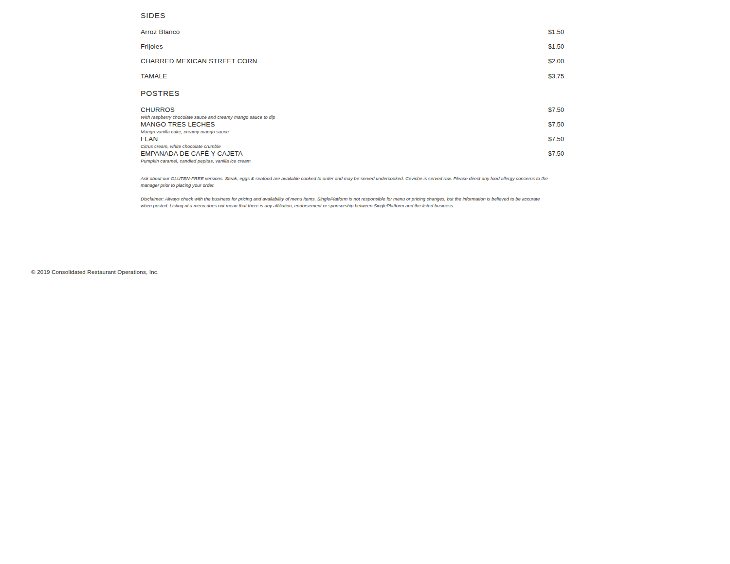SIDES
| Arroz Blanco | $1.50 |
| Frijoles | $1.50 |
| CHARRED MEXICAN STREET CORN | $2.00 |
| TAMALE | $3.75 |
POSTRES
| CHURROS | $7.50 |
| With raspberry chocolate sauce and creamy mango sauce to dip |
| MANGO TRES LECHES | $7.50 |
| Mango vanilla cake, creamy mango sauce |
| FLAN | $7.50 |
| Citrus cream, white chocolate crumble |
| EMPANADA DE CAFÉ Y CAJETA | $7.50 |
| Pumpkin caramel, candied pepitas, vanilla ice cream |
Ask about our GLUTEN-FREE versions. Steak, eggs & seafood are available cooked to order and may be served undercooked. Ceviche is served raw. Please direct any food allergy concerns to the manager prior to placing your order.
Disclaimer: Always check with the business for pricing and availability of menu items. SinglePlatform is not responsible for menu or pricing changes, but the information is believed to be accurate when posted. Listing of a menu does not mean that there is any affiliation, endorsement or sponsorship between SinglePlatform and the listed business.
© 2019 Consolidated Restaurant Operations, Inc.